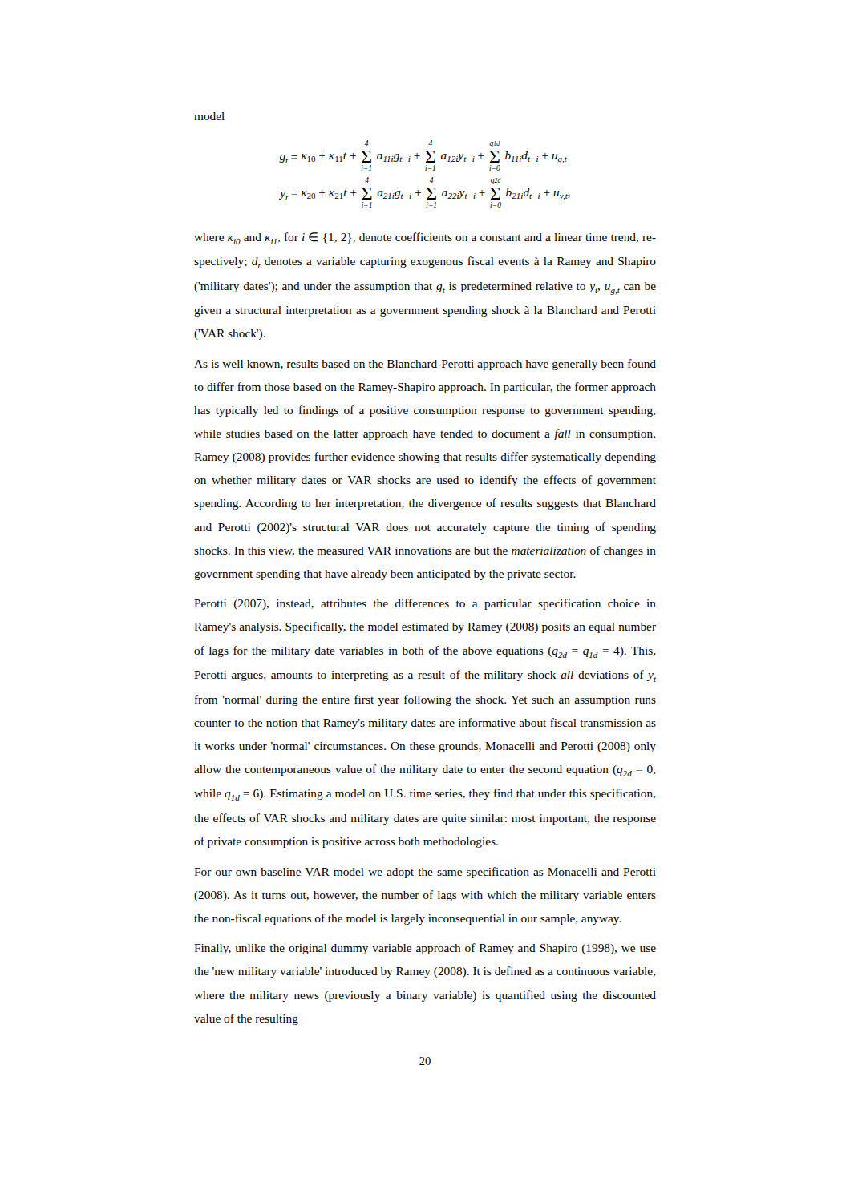model
| g t | = | κ 10 + κ 11 t + 4 Σ i=1 a 11i g t−i + 4 Σ i=1 a 12i y t−i + q 1d Σ i=0 b 11i d t−i + u g,t |
| y t | = | κ 20 + κ 21 t + 4 Σ i=1 a 21i g t−i + 4 Σ i=1 a 22i y t−i + q 2d Σ i=0 b 21i d t−i + u y,t , |
where κi0 and κi1, for i ∈ {1, 2}, denote coefficients on a constant and a linear time trend, respectively; dt denotes a variable capturing exogenous fiscal events à la Ramey and Shapiro ('military dates'); and under the assumption that gt is predetermined relative to yt, ug,t can be given a structural interpretation as a government spending shock à la Blanchard and Perotti ('VAR shock').
As is well known, results based on the Blanchard-Perotti approach have generally been found to differ from those based on the Ramey-Shapiro approach. In particular, the former approach has typically led to findings of a positive consumption response to government spending, while studies based on the latter approach have tended to document a fall in consumption. Ramey (2008) provides further evidence showing that results differ systematically depending on whether military dates or VAR shocks are used to identify the effects of government spending. According to her interpretation, the divergence of results suggests that Blanchard and Perotti (2002)'s structural VAR does not accurately capture the timing of spending shocks. In this view, the measured VAR innovations are but the materialization of changes in government spending that have already been anticipated by the private sector.
Perotti (2007), instead, attributes the differences to a particular specification choice in Ramey's analysis. Specifically, the model estimated by Ramey (2008) posits an equal number of lags for the military date variables in both of the above equations (q 2d = q 1d = 4). This, Perotti argues, amounts to interpreting as a result of the military shock all deviations of yt from 'normal' during the entire first year following the shock. Yet such an assumption runs counter to the notion that Ramey's military dates are informative about fiscal transmission as it works under 'normal' circumstances. On these grounds, Monacelli and Perotti (2008) only allow the contemporaneous value of the military date to enter the second equation (q 2d = 0, while q 1d = 6). Estimating a model on U.S. time series, they find that under this specification, the effects of VAR shocks and military dates are quite similar: most important, the response of private consumption is positive across both methodologies.
For our own baseline VAR model we adopt the same specification as Monacelli and Perotti (2008). As it turns out, however, the number of lags with which the military variable enters the non-fiscal equations of the model is largely inconsequential in our sample, anyway.
Finally, unlike the original dummy variable approach of Ramey and Shapiro (1998), we use the 'new military variable' introduced by Ramey (2008). It is defined as a continuous variable, where the military news (previously a binary variable) is quantified using the discounted value of the resulting
20